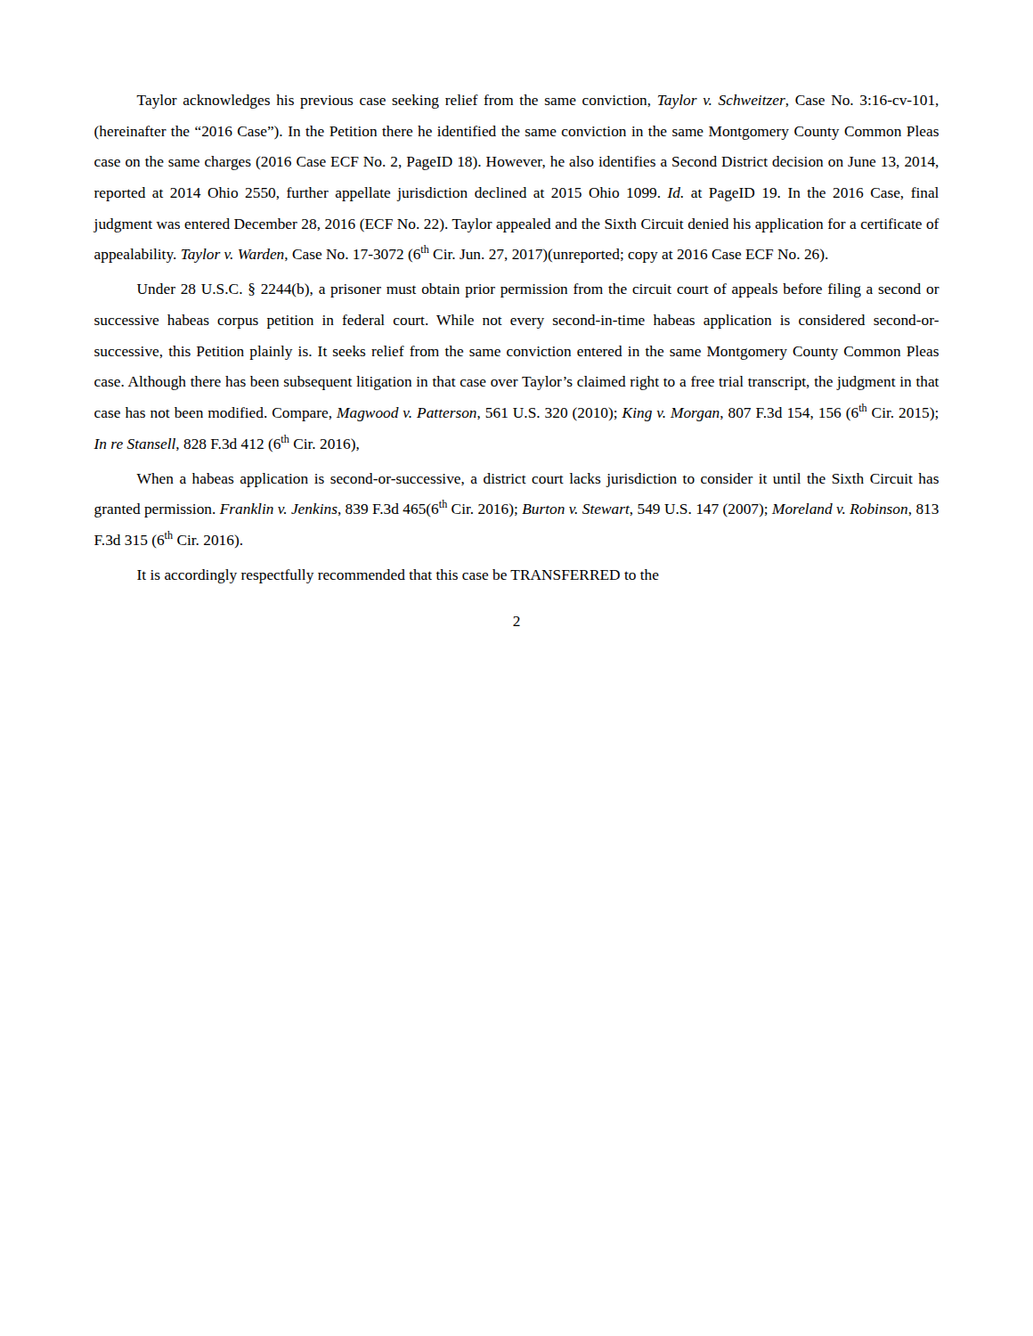Taylor acknowledges his previous case seeking relief from the same conviction, Taylor v. Schweitzer, Case No. 3:16-cv-101, (hereinafter the “2016 Case”). In the Petition there he identified the same conviction in the same Montgomery County Common Pleas case on the same charges (2016 Case ECF No. 2, PageID 18). However, he also identifies a Second District decision on June 13, 2014, reported at 2014 Ohio 2550, further appellate jurisdiction declined at 2015 Ohio 1099. Id. at PageID 19. In the 2016 Case, final judgment was entered December 28, 2016 (ECF No. 22). Taylor appealed and the Sixth Circuit denied his application for a certificate of appealability. Taylor v. Warden, Case No. 17-3072 (6th Cir. Jun. 27, 2017)(unreported; copy at 2016 Case ECF No. 26).
Under 28 U.S.C. § 2244(b), a prisoner must obtain prior permission from the circuit court of appeals before filing a second or successive habeas corpus petition in federal court. While not every second-in-time habeas application is considered second-or-successive, this Petition plainly is. It seeks relief from the same conviction entered in the same Montgomery County Common Pleas case. Although there has been subsequent litigation in that case over Taylor’s claimed right to a free trial transcript, the judgment in that case has not been modified. Compare, Magwood v. Patterson, 561 U.S. 320 (2010); King v. Morgan, 807 F.3d 154, 156 (6th Cir. 2015); In re Stansell, 828 F.3d 412 (6th Cir. 2016),
When a habeas application is second-or-successive, a district court lacks jurisdiction to consider it until the Sixth Circuit has granted permission. Franklin v. Jenkins, 839 F.3d 465(6th Cir. 2016); Burton v. Stewart, 549 U.S. 147 (2007); Moreland v. Robinson, 813 F.3d 315 (6th Cir. 2016).
It is accordingly respectfully recommended that this case be TRANSFERRED to the
2